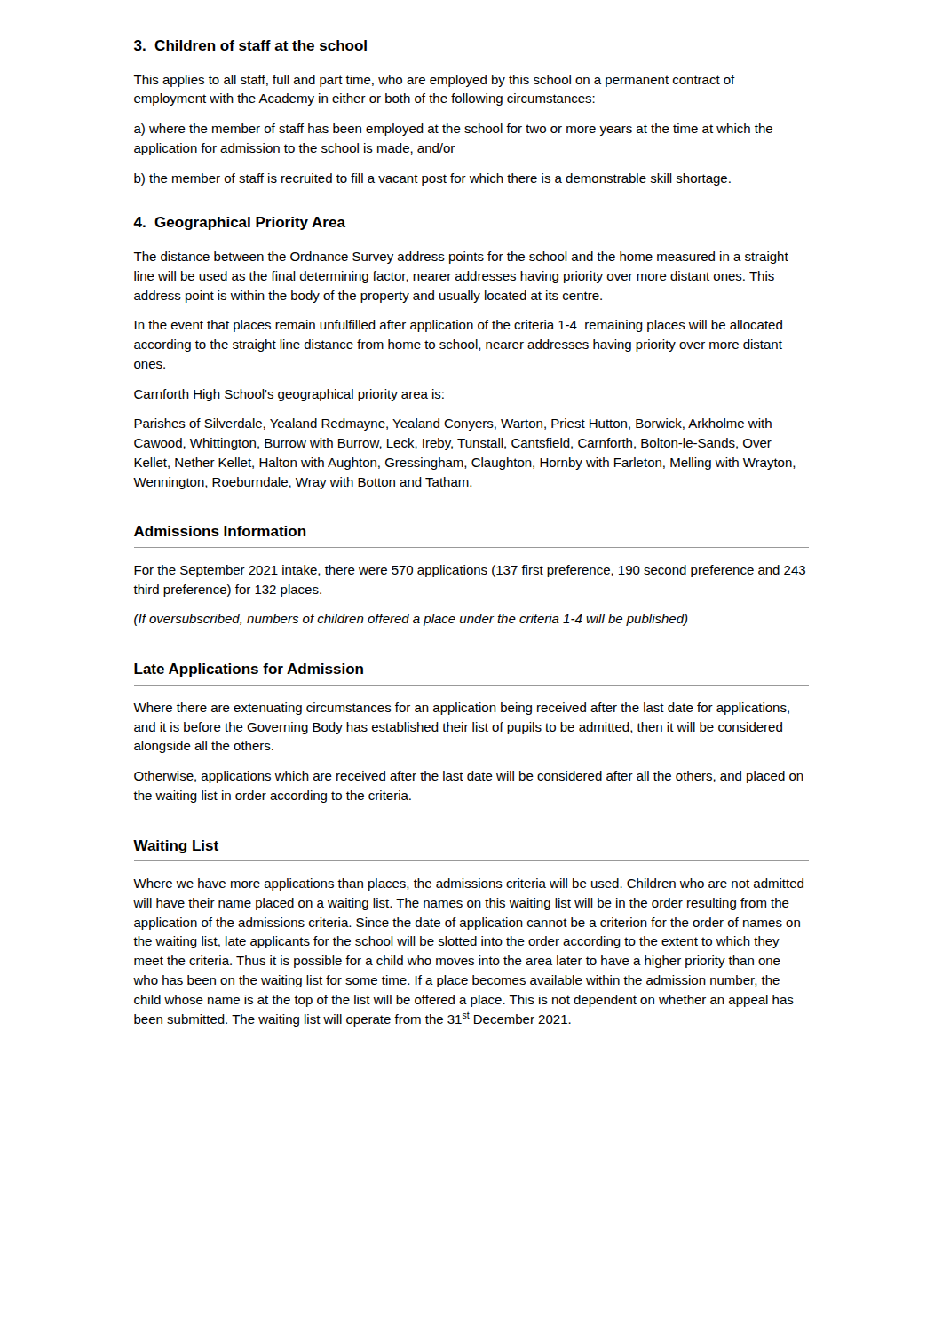3. Children of staff at the school
This applies to all staff, full and part time, who are employed by this school on a permanent contract of employment with the Academy in either or both of the following circumstances:
a) where the member of staff has been employed at the school for two or more years at the time at which the application for admission to the school is made, and/or
b) the member of staff is recruited to fill a vacant post for which there is a demonstrable skill shortage.
4. Geographical Priority Area
The distance between the Ordnance Survey address points for the school and the home measured in a straight line will be used as the final determining factor, nearer addresses having priority over more distant ones. This address point is within the body of the property and usually located at its centre.
In the event that places remain unfulfilled after application of the criteria 1-4 remaining places will be allocated according to the straight line distance from home to school, nearer addresses having priority over more distant ones.
Carnforth High School's geographical priority area is:
Parishes of Silverdale, Yealand Redmayne, Yealand Conyers, Warton, Priest Hutton, Borwick, Arkholme with Cawood, Whittington, Burrow with Burrow, Leck, Ireby, Tunstall, Cantsfield, Carnforth, Bolton-le-Sands, Over Kellet, Nether Kellet, Halton with Aughton, Gressingham, Claughton, Hornby with Farleton, Melling with Wrayton, Wennington, Roeburndale, Wray with Botton and Tatham.
Admissions Information
For the September 2021 intake, there were 570 applications (137 first preference, 190 second preference and 243 third preference) for 132 places.
(If oversubscribed, numbers of children offered a place under the criteria 1-4 will be published)
Late Applications for Admission
Where there are extenuating circumstances for an application being received after the last date for applications, and it is before the Governing Body has established their list of pupils to be admitted, then it will be considered alongside all the others.
Otherwise, applications which are received after the last date will be considered after all the others, and placed on the waiting list in order according to the criteria.
Waiting List
Where we have more applications than places, the admissions criteria will be used. Children who are not admitted will have their name placed on a waiting list. The names on this waiting list will be in the order resulting from the application of the admissions criteria. Since the date of application cannot be a criterion for the order of names on the waiting list, late applicants for the school will be slotted into the order according to the extent to which they meet the criteria. Thus it is possible for a child who moves into the area later to have a higher priority than one who has been on the waiting list for some time. If a place becomes available within the admission number, the child whose name is at the top of the list will be offered a place. This is not dependent on whether an appeal has been submitted. The waiting list will operate from the 31st December 2021.